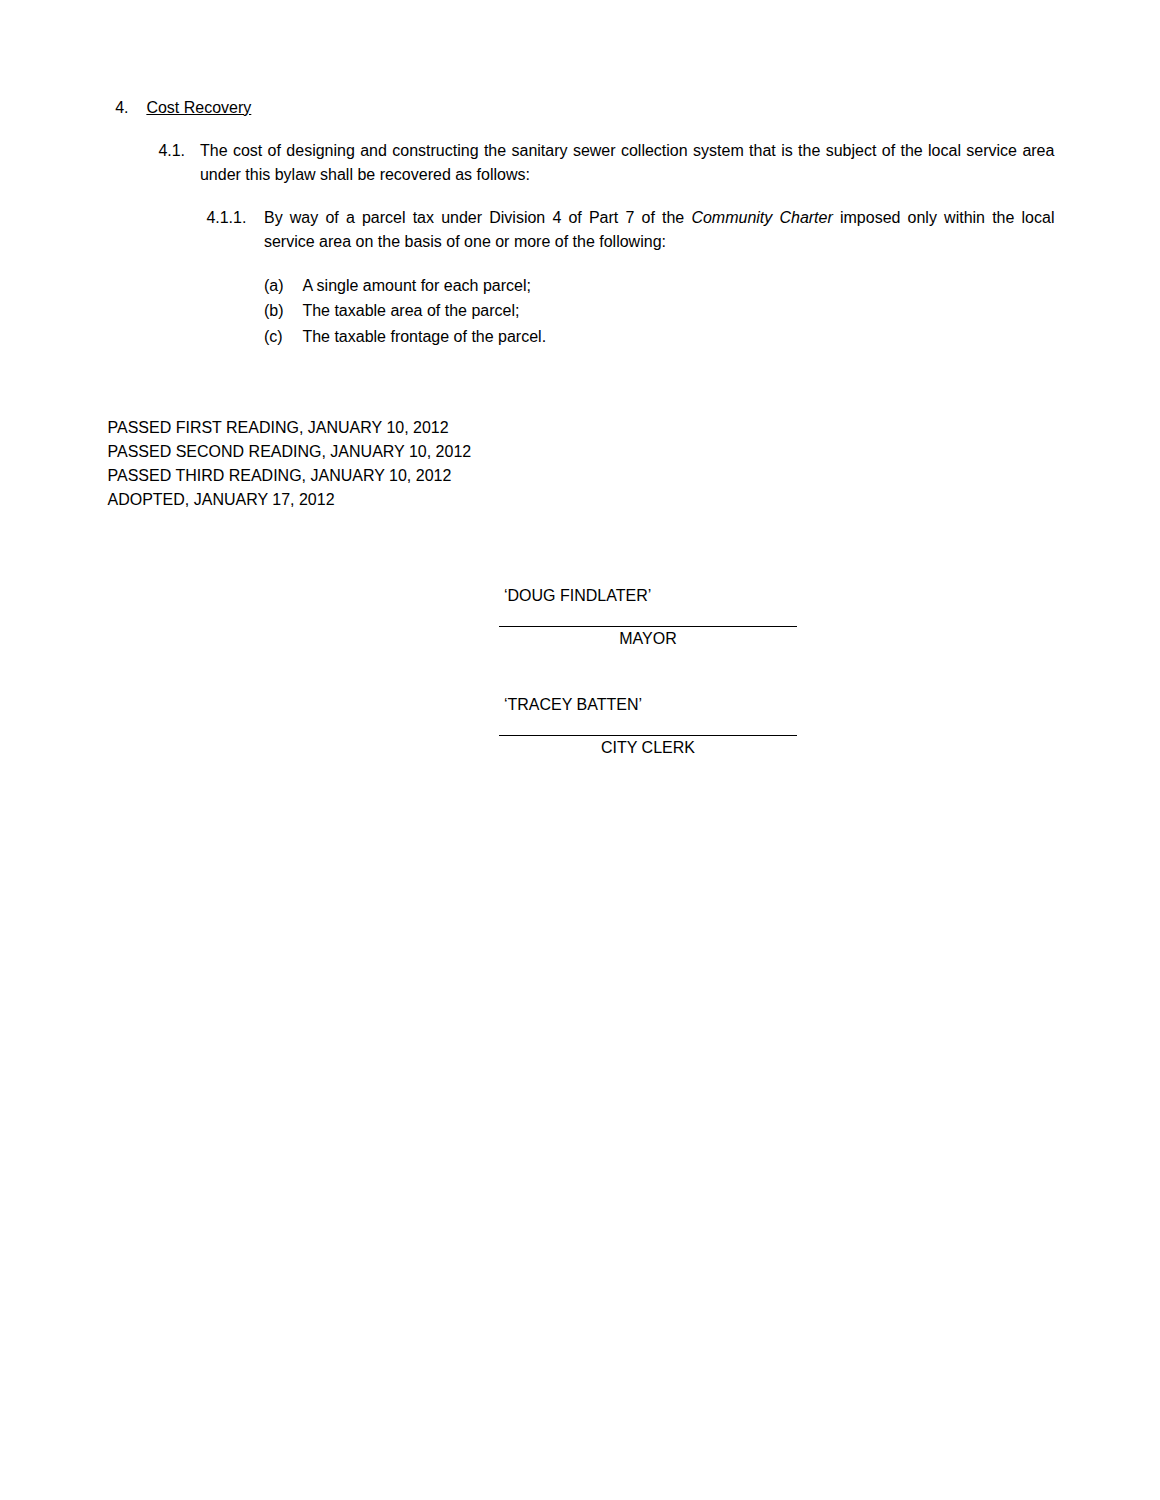4. Cost Recovery
4.1. The cost of designing and constructing the sanitary sewer collection system that is the subject of the local service area under this bylaw shall be recovered as follows:
4.1.1. By way of a parcel tax under Division 4 of Part 7 of the Community Charter imposed only within the local service area on the basis of one or more of the following:
(a) A single amount for each parcel;
(b) The taxable area of the parcel;
(c) The taxable frontage of the parcel.
PASSED FIRST READING, JANUARY 10, 2012
PASSED SECOND READING, JANUARY 10, 2012
PASSED THIRD READING, JANUARY 10, 2012
ADOPTED, JANUARY 17, 2012
‘DOUG FINDLATER’
MAYOR
‘TRACEY BATTEN’
CITY CLERK